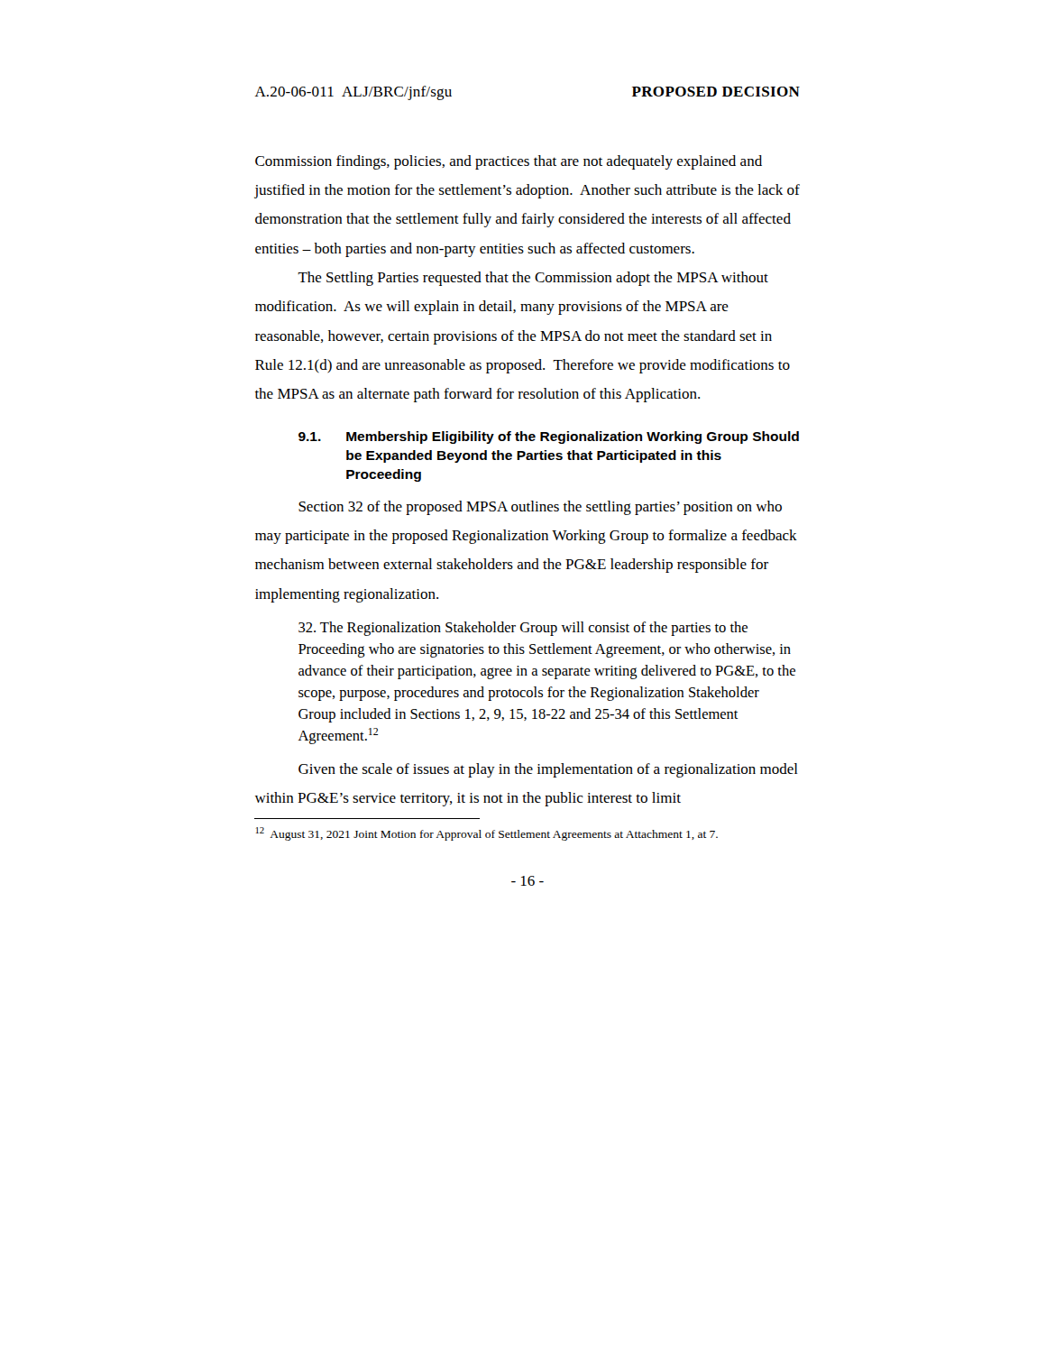A.20-06-011 ALJ/BRC/jnf/sgu PROPOSED DECISION
Commission findings, policies, and practices that are not adequately explained and justified in the motion for the settlement’s adoption. Another such attribute is the lack of demonstration that the settlement fully and fairly considered the interests of all affected entities – both parties and non-party entities such as affected customers.
The Settling Parties requested that the Commission adopt the MPSA without modification. As we will explain in detail, many provisions of the MPSA are reasonable, however, certain provisions of the MPSA do not meet the standard set in Rule 12.1(d) and are unreasonable as proposed. Therefore we provide modifications to the MPSA as an alternate path forward for resolution of this Application.
9.1. Membership Eligibility of the Regionalization Working Group Should be Expanded Beyond the Parties that Participated in this Proceeding
Section 32 of the proposed MPSA outlines the settling parties’ position on who may participate in the proposed Regionalization Working Group to formalize a feedback mechanism between external stakeholders and the PG&E leadership responsible for implementing regionalization.
32. The Regionalization Stakeholder Group will consist of the parties to the Proceeding who are signatories to this Settlement Agreement, or who otherwise, in advance of their participation, agree in a separate writing delivered to PG&E, to the scope, purpose, procedures and protocols for the Regionalization Stakeholder Group included in Sections 1, 2, 9, 15, 18-22 and 25-34 of this Settlement Agreement.12
Given the scale of issues at play in the implementation of a regionalization model within PG&E’s service territory, it is not in the public interest to limit
12 August 31, 2021 Joint Motion for Approval of Settlement Agreements at Attachment 1, at 7.
- 16 -